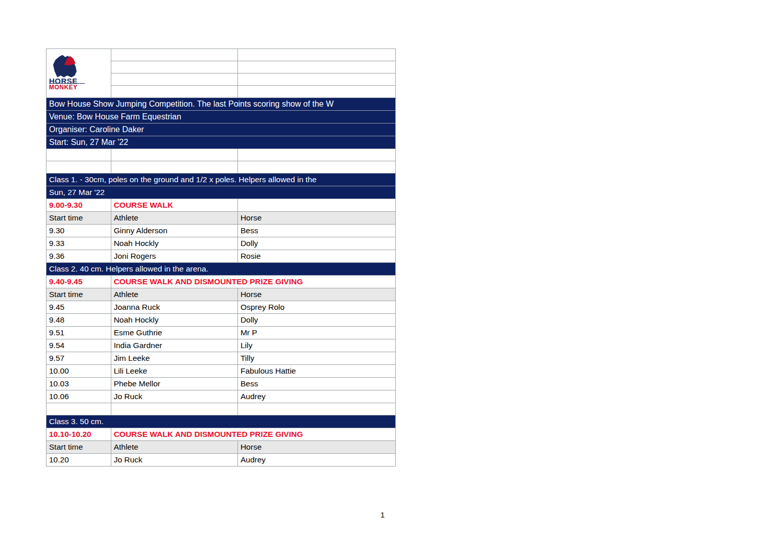| HORSE MONKEY | | |
| Bow House Show Jumping Competition. The last Points scoring show of the W |
| Venue: Bow House Farm Equestrian |
| Organiser: Caroline Daker |
| Start: Sun, 27 Mar '22 |
| Class 1. - 30cm, poles on the ground and 1/2 x poles. Helpers allowed in the |
| Sun, 27 Mar '22 |
| 9.00-9.30 | COURSE WALK | |
| Start time | Athlete | Horse |
| 9.30 | Ginny Alderson | Bess |
| 9.33 | Noah Hockly | Dolly |
| 9.36 | Joni Rogers | Rosie |
| Class 2. 40 cm. Helpers allowed in the arena. |
| 9.40-9.45 | COURSE WALK AND DISMOUNTED PRIZE GIVING |
| Start time | Athlete | Horse |
| 9.45 | Joanna Ruck | Osprey Rolo |
| 9.48 | Noah Hockly | Dolly |
| 9.51 | Esme Guthrie | Mr P |
| 9.54 | India Gardner | Lily |
| 9.57 | Jim Leeke | Tilly |
| 10.00 | Lili Leeke | Fabulous Hattie |
| 10.03 | Phebe Mellor | Bess |
| 10.06 | Jo Ruck | Audrey |
| Class 3. 50 cm. |
| 10.10-10.20 | COURSE WALK AND DISMOUNTED PRIZE GIVING |
| Start time | Athlete | Horse |
| 10.20 | Jo Ruck | Audrey |
1